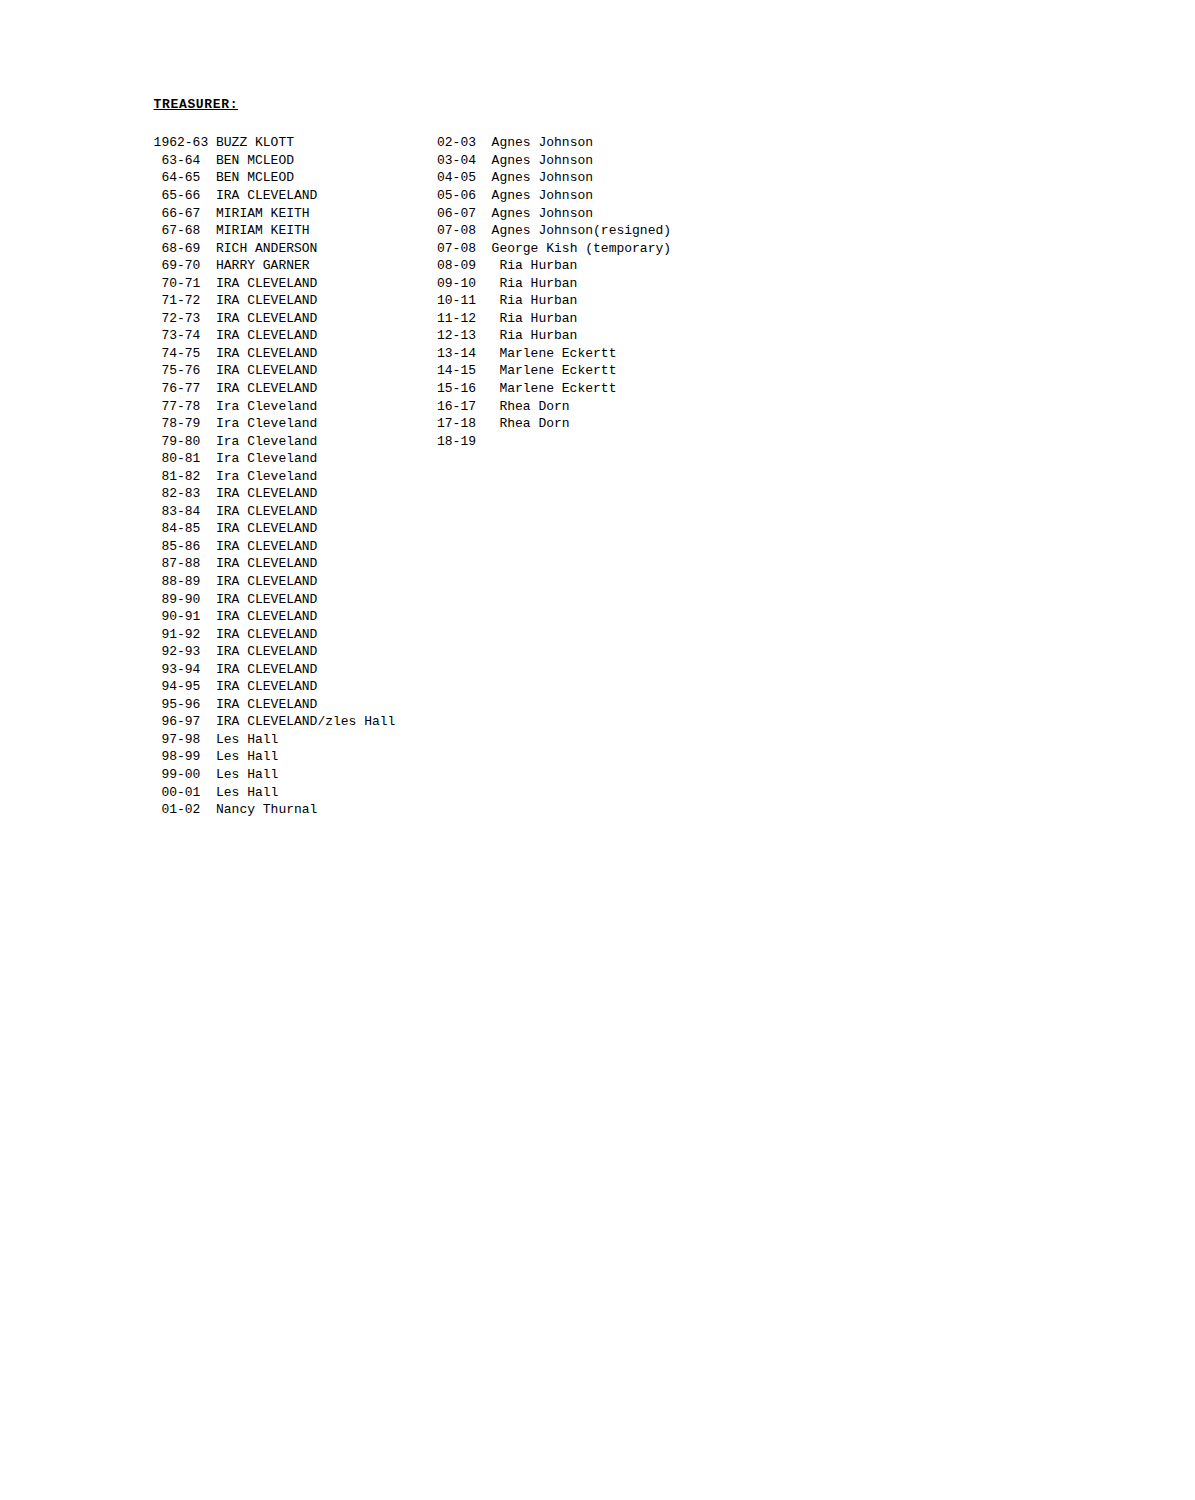TREASURER:
1962-63 BUZZ KLOTT
63-64 BEN MCLEOD
64-65 BEN MCLEOD
65-66 IRA CLEVELAND
66-67 MIRIAM KEITH
67-68 MIRIAM KEITH
68-69 RICH ANDERSON
69-70 HARRY GARNER
70-71 IRA CLEVELAND
71-72 IRA CLEVELAND
72-73 IRA CLEVELAND
73-74 IRA CLEVELAND
74-75 IRA CLEVELAND
75-76 IRA CLEVELAND
76-77 IRA CLEVELAND
77-78 Ira Cleveland
78-79 Ira Cleveland
79-80 Ira Cleveland
80-81 Ira Cleveland
81-82 Ira Cleveland
82-83 IRA CLEVELAND
83-84 IRA CLEVELAND
84-85 IRA CLEVELAND
85-86 IRA CLEVELAND
87-88 IRA CLEVELAND
88-89 IRA CLEVELAND
89-90 IRA CLEVELAND
90-91 IRA CLEVELAND
91-92 IRA CLEVELAND
92-93 IRA CLEVELAND
93-94 IRA CLEVELAND
94-95 IRA CLEVELAND
95-96 IRA CLEVELAND
96-97 IRA CLEVELAND/zles Hall
97-98 Les Hall
98-99 Les Hall
99-00 Les Hall
00-01 Les Hall
01-02 Nancy Thurnal
02-03 Agnes Johnson
03-04 Agnes Johnson
04-05 Agnes Johnson
05-06 Agnes Johnson
06-07 Agnes Johnson
07-08 Agnes Johnson(resigned)
07-08 George Kish (temporary)
08-09 Ria Hurban
09-10 Ria Hurban
10-11 Ria Hurban
11-12 Ria Hurban
12-13 Ria Hurban
13-14 Marlene Eckertt
14-15 Marlene Eckertt
15-16 Marlene Eckertt
16-17 Rhea Dorn
17-18 Rhea Dorn
18-19